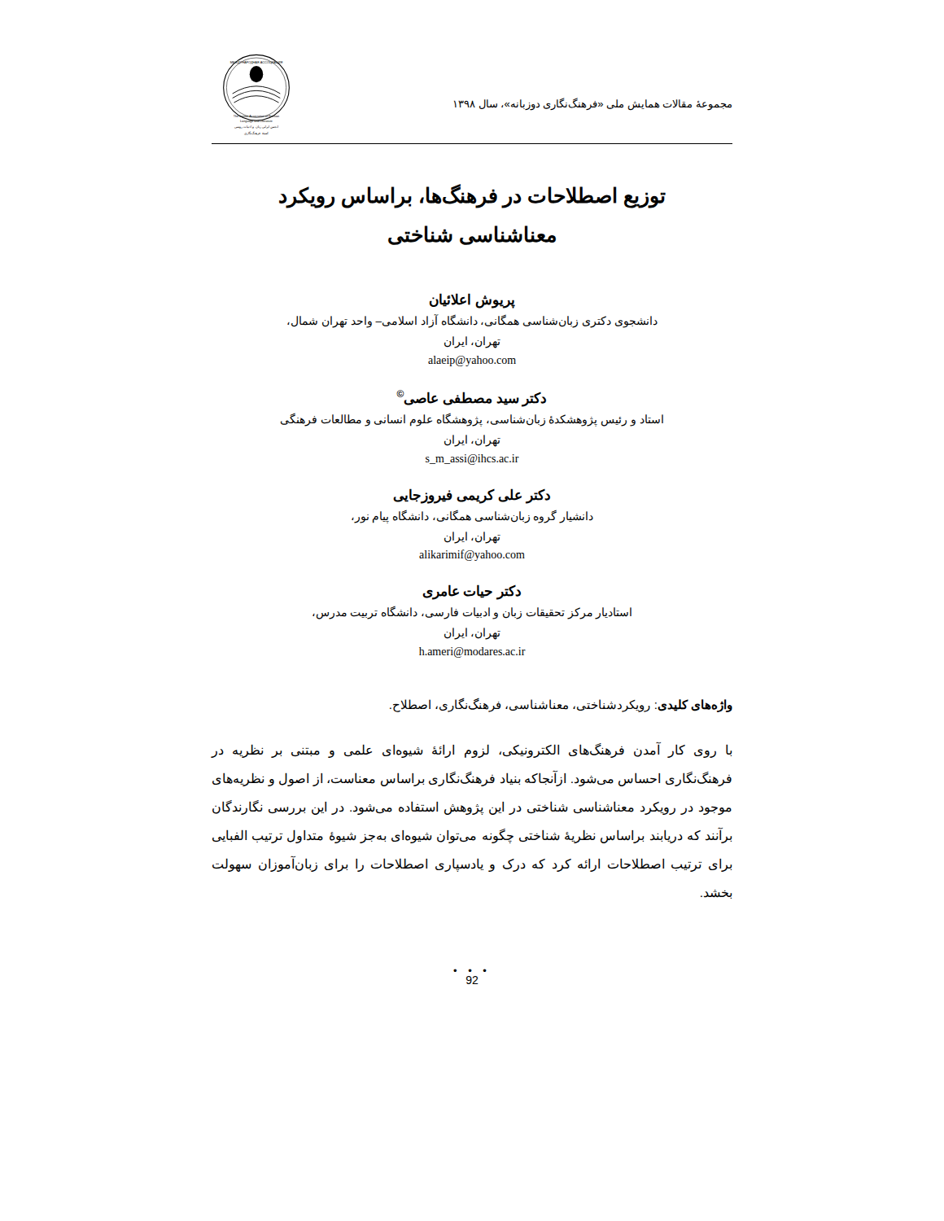مجموعۀ مقالات همایش ملی «فرهنگ‌نگاری دوزبانه»، سال ۱۳۹۸
МЕЖДУНАРОДНАЯ АССОЦИАЦИЯ The Iranian Association of Russian Language and Literature انجمن ایرانی زبان و ادبیات روسی کمیتۀ فرهنگ‌نگاری
توزیع اصطلاحات در فرهنگ‌ها، براساس رویکرد
معناشناسی شناختی
پریوش اعلائیان
دانشجوی دکتری زبان‌شناسی همگانی، دانشگاه آزاد اسلامی– واحد تهران شمال،
تهران، ایران
alaeip@yahoo.com
دکتر سید مصطفی عاصی©
استاد و رئیس پژوهشکدۀ زبان‌شناسی، پژوهشگاه علوم انسانی و مطالعات فرهنگی
تهران، ایران
s_m_assi@ihcs.ac.ir
دکتر علی کریمی فیروزجایی
دانشیار گروه زبان‌شناسی همگانی، دانشگاه پیام نور،
تهران، ایران
alikarimif@yahoo.com
دکتر حیات عامری
استادیار مرکز تحقیقات زبان و ادبیات فارسی، دانشگاه تربیت مدرس،
تهران، ایران
h.ameri@modares.ac.ir
واژه‌های کلیدی: رویکردشناختی، معناشناسی، فرهنگ‌نگاری، اصطلاح.
با روی کار آمدن فرهنگ‌های الکترونیکی، لزوم ارائۀ شیوه‌ای علمی و مبتنی بر نظریه در فرهنگ‌نگاری احساس می‌شود. ازآنجاکه بنیاد فرهنگ‌نگاری براساس معناست، از اصول و نظریه‌های موجود در رویکرد معناشناسی شناختی در این پژوهش استفاده می‌شود. در این بررسی نگارندگان برآنند که دریابند براساس نظریۀ شناختی چگونه می‌توان شیوه‌ای به‌جز شیوۀ متداول ترتیب الفبایی برای ترتیب اصطلاحات ارائه کرد که درک و یادسپاری اصطلاحات را برای زبان‌آموزان سهولت بخشد.
• • •
92